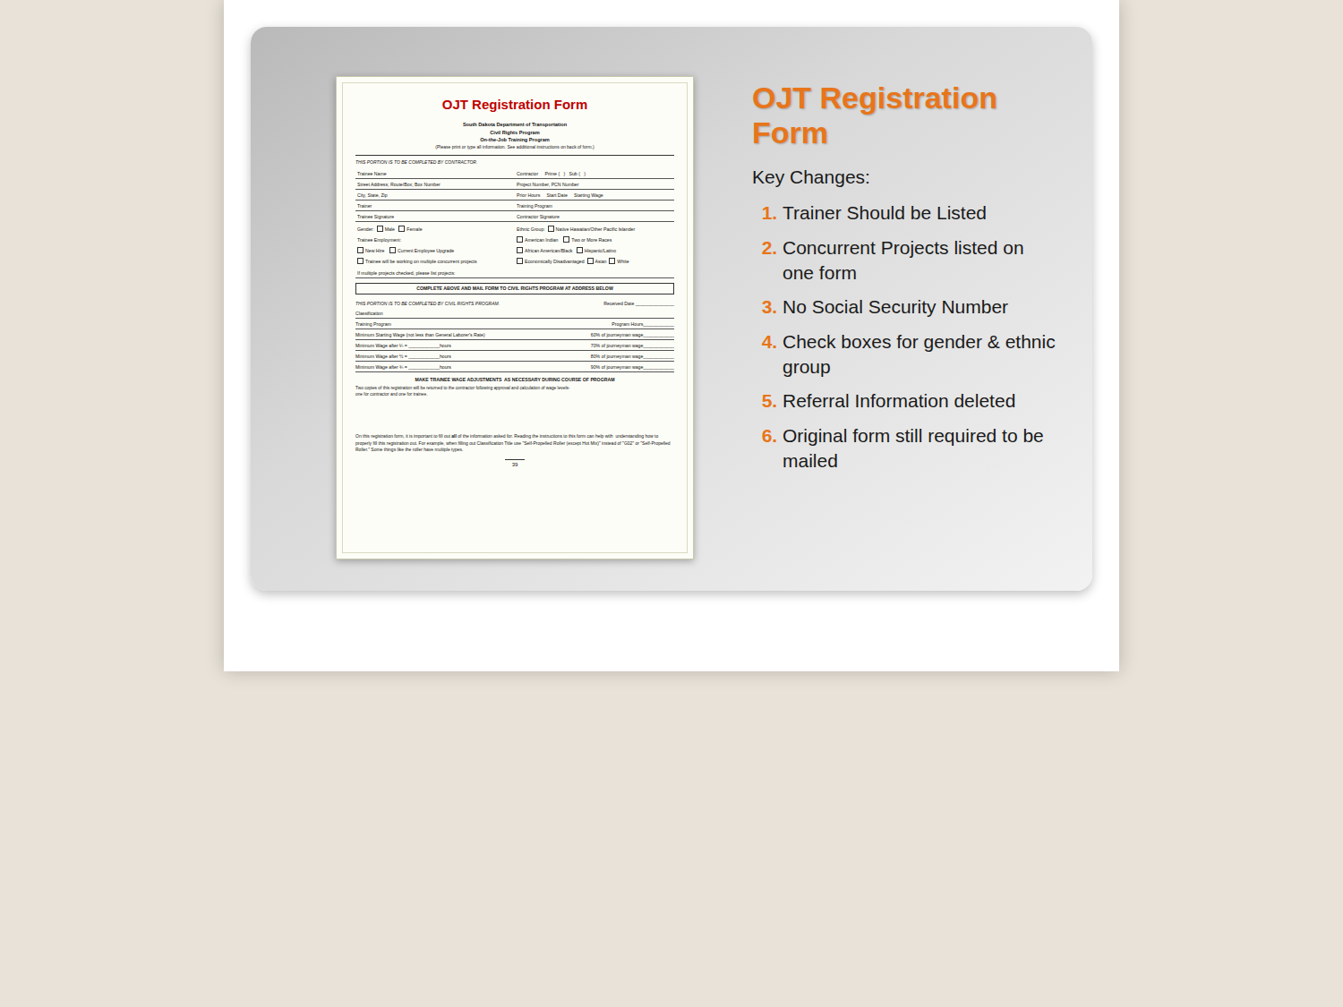OJT Registration Form
South Dakota Department of Transportation
Civil Rights Program
On-the-Job Training Program
(Please print or type all information. See additional instructions on back of form.)
THIS PORTION IS TO BE COMPLETED BY CONTRACTOR.
| Trainee Name | Contractor Prime ( ) Sub ( ) |
| Street Address; Route/Box; Box Number | Project Number, PCN Number |
| City, State, Zip | Prior Hours Start Date Starting Wage |
| Trainer | Training Program |
| Trainee Signature | Contractor Signature |
| Gender: Male Female | Ethnic Group: Native Hawaiian/Other Pacific Islander |
| Trainee Employment: | American Indian Two or More Races |
| New Hire Current Employee Upgrade | African American/Black Hispanic/Latino |
| Trainee will be working on multiple concurrent projects | Economically Disadvantaged Asian White |
| If multiple projects checked, please list projects: |
COMPLETE ABOVE AND MAIL FORM TO CIVIL RIGHTS PROGRAM AT ADDRESS BELOW
THIS PORTION IS TO BE COMPLETED BY CIVIL RIGHTS PROGRAM. Received Date _______________
Classification
Training Program Program Hours____________
Minimum Starting Wage (not less than General Laborer's Rate) 60% of journeyman wage____________
Minimum Wage after ¼ = ____________hours 70% of journeyman wage____________
Minimum Wage after ½ = ____________hours 80% of journeyman wage____________
Minimum Wage after ¾ = ____________hours 90% of journeyman wage____________
MAKE TRAINEE WAGE ADJUSTMENTS AS NECESSARY DURING COURSE OF PROGRAM
Two copies of this registration will be returned to the contractor following approval and calculation of wage levels-
one for contractor and one for trainee.
On this registration form, it is important to fill out all of the information asked for. Reading the instructions to this form can help with understanding how to properly fill this registration out. For example, when filling out Classification Title use "Self-Propelled Roller (except Hot Mix)" instead of "G02" or "Self-Propelled Roller." Some things like the roller have multiple types.
39
OJT Registration Form
Key Changes:
Trainer Should be Listed
Concurrent Projects listed on one form
No Social Security Number
Check boxes for gender & ethnic group
Referral Information deleted
Original form still required to be mailed